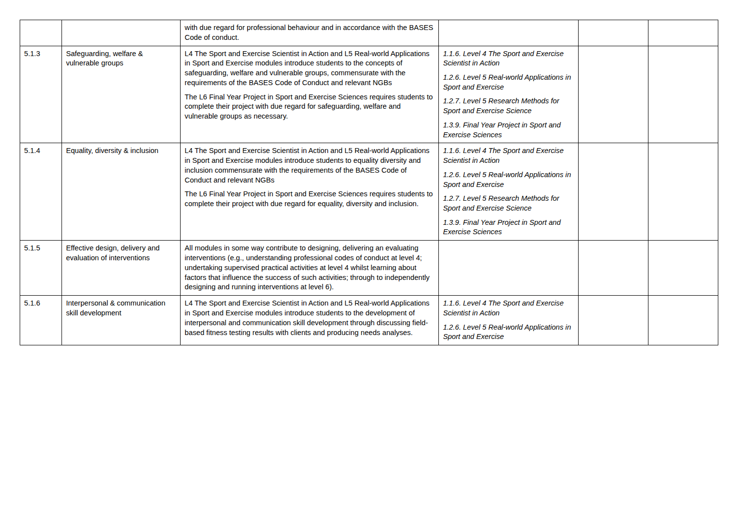| | | with due regard for professional behaviour and in accordance with the BASES Code of conduct. | | | |
| 5.1.3 | Safeguarding, welfare & vulnerable groups | L4 The Sport and Exercise Scientist in Action and L5 Real-world Applications in Sport and Exercise modules introduce students to the concepts of safeguarding, welfare and vulnerable groups, commensurate with the requirements of the BASES Code of Conduct and relevant NGBs The L6 Final Year Project in Sport and Exercise Sciences requires students to complete their project with due regard for safeguarding, welfare and vulnerable groups as necessary. | 1.1.6. Level 4 The Sport and Exercise Scientist in Action 1.2.6. Level 5 Real-world Applications in Sport and Exercise 1.2.7. Level 5 Research Methods for Sport and Exercise Science 1.3.9. Final Year Project in Sport and Exercise Sciences | | |
| 5.1.4 | Equality, diversity & inclusion | L4 The Sport and Exercise Scientist in Action and L5 Real-world Applications in Sport and Exercise modules introduce students to equality diversity and inclusion commensurate with the requirements of the BASES Code of Conduct and relevant NGBs The L6 Final Year Project in Sport and Exercise Sciences requires students to complete their project with due regard for equality, diversity and inclusion. | 1.1.6. Level 4 The Sport and Exercise Scientist in Action 1.2.6. Level 5 Real-world Applications in Sport and Exercise 1.2.7. Level 5 Research Methods for Sport and Exercise Science 1.3.9. Final Year Project in Sport and Exercise Sciences | | |
| 5.1.5 | Effective design, delivery and evaluation of interventions | All modules in some way contribute to designing, delivering an evaluating interventions (e.g., understanding professional codes of conduct at level 4; undertaking supervised practical activities at level 4 whilst learning about factors that influence the success of such activities; through to independently designing and running interventions at level 6). | | | |
| 5.1.6 | Interpersonal & communication skill development | L4 The Sport and Exercise Scientist in Action and L5 Real-world Applications in Sport and Exercise modules introduce students to the development of interpersonal and communication skill development through discussing field-based fitness testing results with clients and producing needs analyses. | 1.1.6. Level 4 The Sport and Exercise Scientist in Action 1.2.6. Level 5 Real-world Applications in Sport and Exercise | | |